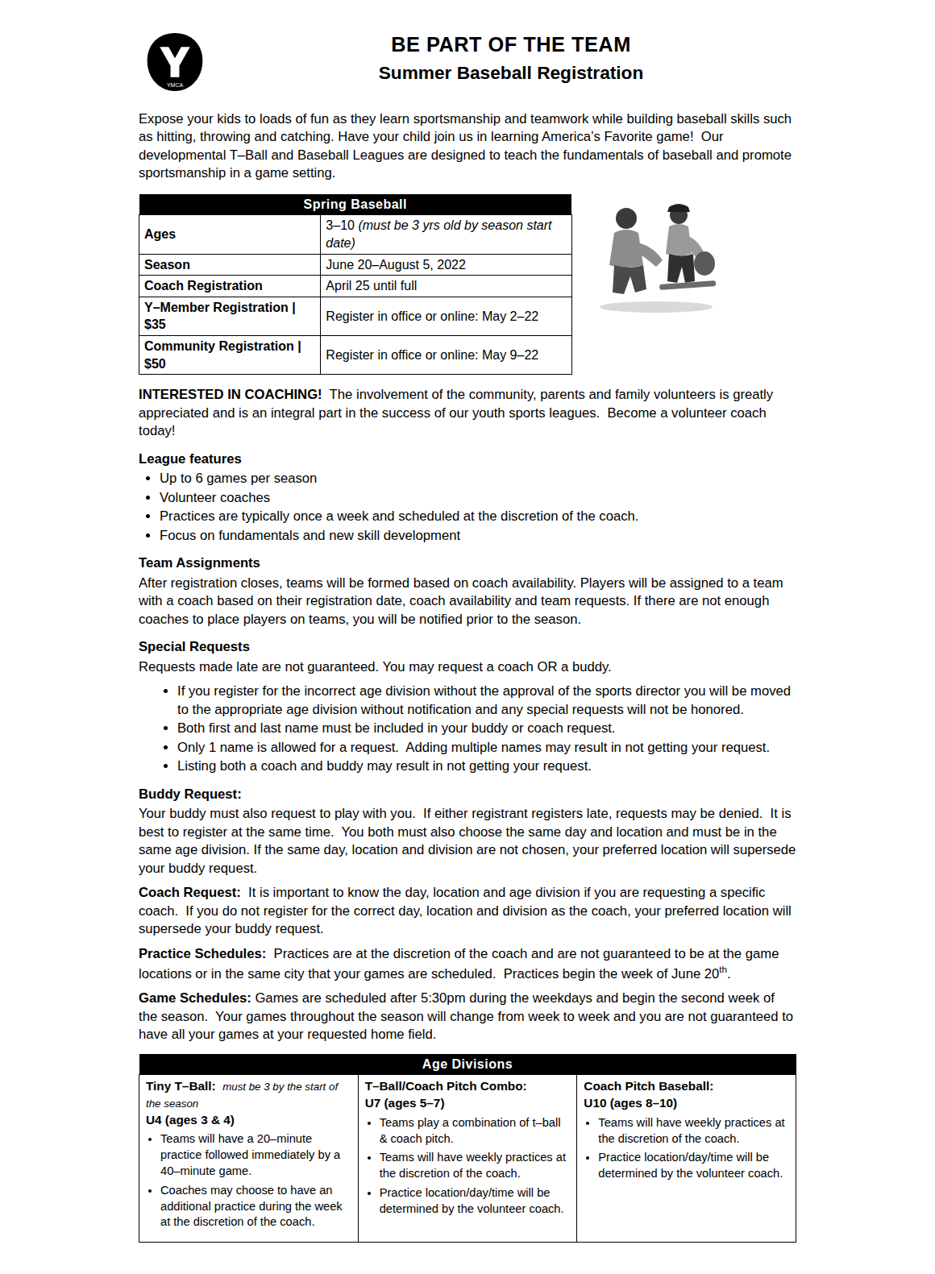YMCA the
BE PART OF THE TEAM
Summer Baseball Registration
Expose your kids to loads of fun as they learn sportsmanship and teamwork while building baseball skills such as hitting, throwing and catching. Have your child join us in learning America’s Favorite game! Our developmental T–Ball and Baseball Leagues are designed to teach the fundamentals of baseball and promote sportsmanship in a game setting.
| Spring Baseball |
| --- |
| Ages | 3–10 (must be 3 yrs old by season start date) |
| Season | June 20–August 5, 2022 |
| Coach Registration | April 25 until full |
| Y–Member Registration / $35 | Register in office or online: May 2–22 |
| Community Registration / $50 | Register in office or online: May 9–22 |
INTERESTED IN COACHING! The involvement of the community, parents and family volunteers is greatly appreciated and is an integral part in the success of our youth sports leagues. Become a volunteer coach today!
League features
Up to 6 games per season
Volunteer coaches
Practices are typically once a week and scheduled at the discretion of the coach.
Focus on fundamentals and new skill development
Team Assignments
After registration closes, teams will be formed based on coach availability. Players will be assigned to a team with a coach based on their registration date, coach availability and team requests. If there are not enough coaches to place players on teams, you will be notified prior to the season.
Special Requests
Requests made late are not guaranteed. You may request a coach OR a buddy.
If you register for the incorrect age division without the approval of the sports director you will be moved to the appropriate age division without notification and any special requests will not be honored.
Both first and last name must be included in your buddy or coach request.
Only 1 name is allowed for a request. Adding multiple names may result in not getting your request.
Listing both a coach and buddy may result in not getting your request.
Buddy Request:
Your buddy must also request to play with you. If either registrant registers late, requests may be denied. It is best to register at the same time. You both must also choose the same day and location and must be in the same age division. If the same day, location and division are not chosen, your preferred location will supersede your buddy request.
Coach Request: It is important to know the day, location and age division if you are requesting a specific coach. If you do not register for the correct day, location and division as the coach, your preferred location will supersede your buddy request.
Practice Schedules: Practices are at the discretion of the coach and are not guaranteed to be at the game locations or in the same city that your games are scheduled. Practices begin the week of June 20th.
Game Schedules: Games are scheduled after 5:30pm during the weekdays and begin the second week of the season. Your games throughout the season will change from week to week and you are not guaranteed to have all your games at your requested home field.
| Age Divisions |
| --- |
| Tiny T–Ball: must be 3 by the start of the season U4 (ages 3 & 4) Teams will have a 20–minute practice followed immediately by a 40–minute game. Coaches may choose to have an additional practice during the week at the discretion of the coach. | T–Ball/Coach Pitch Combo: U7 (ages 5–7) Teams play a combination of t–ball & coach pitch. Teams will have weekly practices at the discretion of the coach. Practice location/day/time will be determined by the volunteer coach. | Coach Pitch Baseball: U10 (ages 8–10) Teams will have weekly practices at the discretion of the coach. Practice location/day/time will be determined by the volunteer coach. |